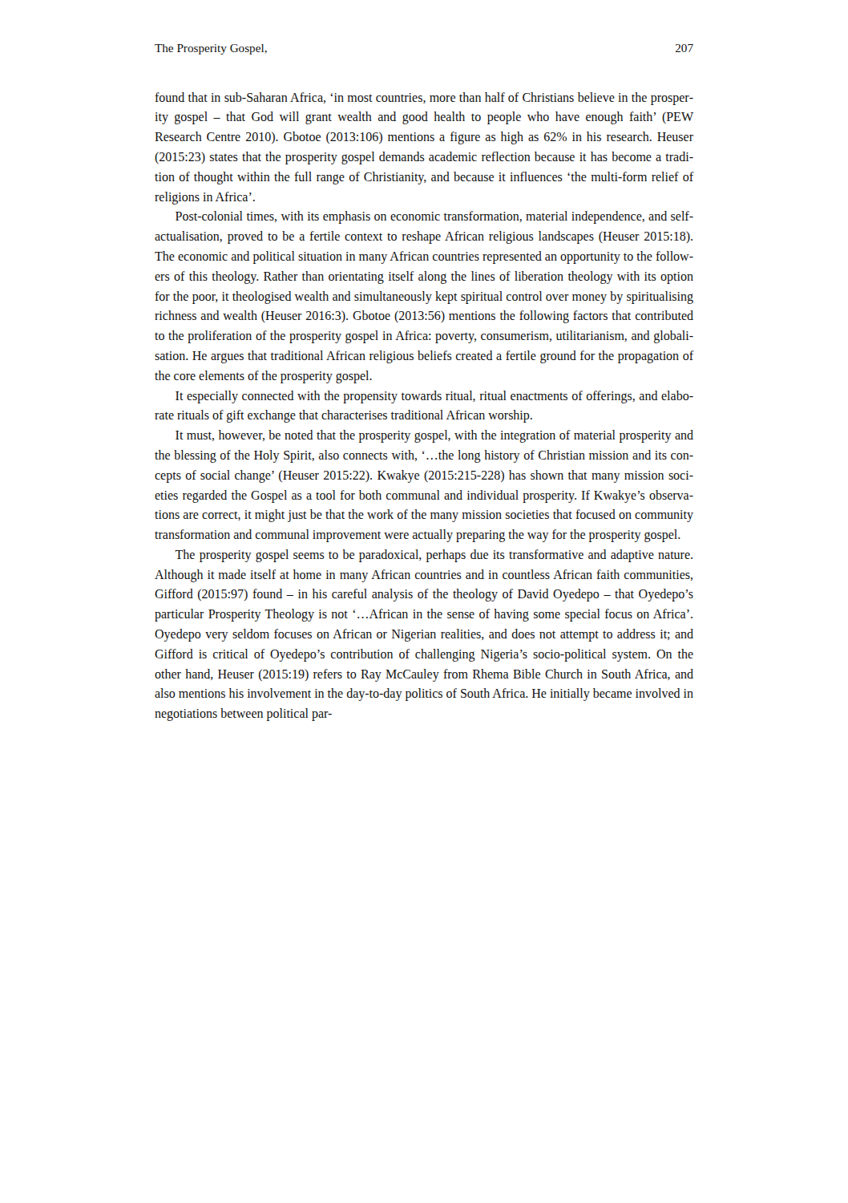The Prosperity Gospel, 207
found that in sub-Saharan Africa, ‘in most countries, more than half of Christians believe in the prosperity gospel – that God will grant wealth and good health to people who have enough faith’ (PEW Research Centre 2010). Gbotoe (2013:106) mentions a figure as high as 62% in his research. Heuser (2015:23) states that the prosperity gospel demands academic reflection because it has become a tradition of thought within the full range of Christianity, and because it influences ‘the multi-form relief of religions in Africa’.
Post-colonial times, with its emphasis on economic transformation, material independence, and self-actualisation, proved to be a fertile context to reshape African religious landscapes (Heuser 2015:18). The economic and political situation in many African countries represented an opportunity to the followers of this theology. Rather than orientating itself along the lines of liberation theology with its option for the poor, it theologised wealth and simultaneously kept spiritual control over money by spiritualising richness and wealth (Heuser 2016:3). Gbotoe (2013:56) mentions the following factors that contributed to the proliferation of the prosperity gospel in Africa: poverty, consumerism, utilitarianism, and globalisation. He argues that traditional African religious beliefs created a fertile ground for the propagation of the core elements of the prosperity gospel.
It especially connected with the propensity towards ritual, ritual enactments of offerings, and elaborate rituals of gift exchange that characterises traditional African worship.
It must, however, be noted that the prosperity gospel, with the integration of material prosperity and the blessing of the Holy Spirit, also connects with, ‘…the long history of Christian mission and its concepts of social change’ (Heuser 2015:22). Kwakye (2015:215-228) has shown that many mission societies regarded the Gospel as a tool for both communal and individual prosperity. If Kwakye’s observations are correct, it might just be that the work of the many mission societies that focused on community transformation and communal improvement were actually preparing the way for the prosperity gospel.
The prosperity gospel seems to be paradoxical, perhaps due its transformative and adaptive nature. Although it made itself at home in many African countries and in countless African faith communities, Gifford (2015:97) found – in his careful analysis of the theology of David Oyedepo – that Oyedepo’s particular Prosperity Theology is not ‘…African in the sense of having some special focus on Africa’. Oyedepo very seldom focuses on African or Nigerian realities, and does not attempt to address it; and Gifford is critical of Oyedepo’s contribution of challenging Nigeria’s socio-political system. On the other hand, Heuser (2015:19) refers to Ray McCauley from Rhema Bible Church in South Africa, and also mentions his involvement in the day-to-day politics of South Africa. He initially became involved in negotiations between political par-